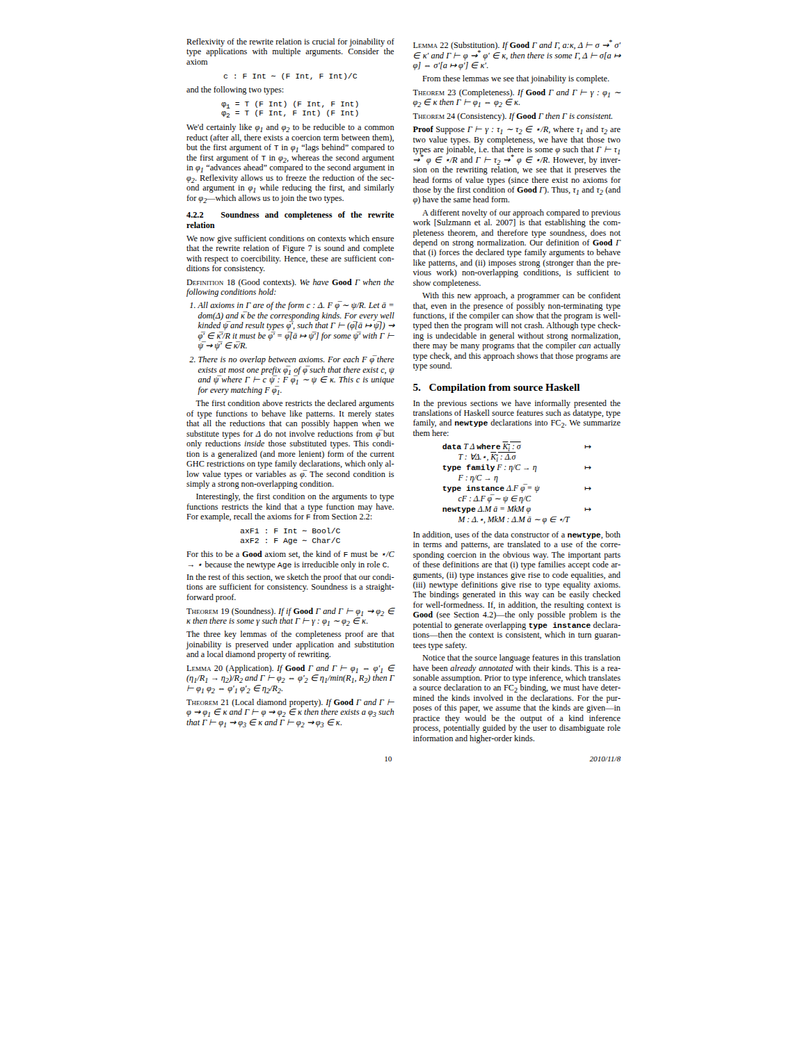Reflexivity of the rewrite relation is crucial for joinability of type applications with multiple arguments. Consider the axiom
c : F Int ∼ (F Int, F Int)/C
and the following two types:
φ1 = T (F Int) (F Int, F Int)
φ2 = T (F Int, F Int) (F Int)
We'd certainly like φ1 and φ2 to be reducible to a common reduct (after all, there exists a coercion term between them), but the first argument of T in φ1 “lags behind” compared to the first argument of T in φ2, whereas the second argument in φ1 “advances ahead” compared to the second argument in φ2. Reflexivity allows us to freeze the reduction of the second argument in φ1 while reducing the first, and similarly for φ2—which allows us to join the two types.
4.2.2 Soundness and completeness of the rewrite relation
We now give sufficient conditions on contexts which ensure that the rewrite relation of Figure 7 is sound and complete with respect to coercibility. Hence, these are sufficient conditions for consistency.
Definition 18 (Good contexts). We have Good Γ when the following conditions hold:
All axioms in Γ are of the form c : Δ. F φ̅ ∼ ψ/R. Let ā = dom(Δ) and κ̅ be the corresponding kinds. For every well kinded ψ̅ and result types φ̅′, such that Γ ⊢ (φ̅[ā ↦ ψ̅]) ⇝ φ̅′ ∈ κ̅′/R it must be φ̅′ = φ̅[ā ↦ ψ̅′] for some ψ̅′ with Γ ⊢ ψ̅ ⇝ ψ̅′ ∈ κ̅/R.
There is no overlap between axioms. For each F φ̅ there exists at most one prefix φ̅1 of φ̅ such that there exist c, ψ and ψ̅ where Γ ⊢ c ψ̅ : F φ̅1 ∼ ψ ∈ κ. This c is unique for every matching F φ̅1.
The first condition above restricts the declared arguments of type functions to behave like patterns. It merely states that all the reductions that can possibly happen when we substitute types for Δ do not involve reductions from φ̅ but only reductions inside those substituted types. This condition is a generalized (and more lenient) form of the current GHC restrictions on type family declarations, which only allow value types or variables as φ̅. The second condition is simply a strong non-overlapping condition.
Interestingly, the first condition on the arguments to type functions restricts the kind that a type function may have. For example, recall the axioms for F from Section 2.2:
axF1 : F Int ∼ Bool/C
axF2 : F Age ∼ Char/C
For this to be a Good axiom set, the kind of F must be ⋆/C → ⋆ because the newtype Age is irreducible only in role C.
In the rest of this section, we sketch the proof that our conditions are sufficient for consistency. Soundness is a straightforward proof.
Theorem 19 (Soundness). If if Good Γ and Γ ⊢ φ1 ⇝ φ2 ∈ κ then there is some γ such that Γ ⊢ γ : φ1 ∼ φ2 ∈ κ.
The three key lemmas of the completeness proof are that joinability is preserved under application and substitution and a local diamond property of rewriting.
Lemma 20 (Application). If Good Γ and Γ ⊢ φ1 ⇔ φ′1 ∈ (η1/R1 → η2)/R2 and Γ ⊢ φ2 ⇔ φ′2 ∈ η1/min(R1, R2) then Γ ⊢ φ1 φ2 ⇔ φ′1 φ′2 ∈ η2/R2.
Theorem 21 (Local diamond property). If Good Γ and Γ ⊢ φ ⇝ φ1 ∈ κ and Γ ⊢ φ ⇝ φ2 ∈ κ then there exists a φ3 such that Γ ⊢ φ1 ⇝ φ3 ∈ κ and Γ ⊢ φ2 ⇝ φ3 ∈ κ.
Lemma 22 (Substitution). If Good Γ and Γ, a:κ, Δ ⊢ σ ⇝* σ′ ∈ κ′ and Γ ⊢ φ ⇝* φ′ ∈ κ, then there is some Γ, Δ ⊢ σ[a ↦ φ] ⇔ σ′[a ↦ φ′] ∈ κ′.
From these lemmas we see that joinability is complete.
Theorem 23 (Completeness). If Good Γ and Γ ⊢ γ : φ1 ∼ φ2 ∈ κ then Γ ⊢ φ1 ⇔ φ2 ∈ κ.
Theorem 24 (Consistency). If Good Γ then Γ is consistent.
Proof Suppose Γ ⊢ γ : τ1 ∼ τ2 ∈ ⋆/R, where τ1 and τ2 are two value types. By completeness, we have that those two types are joinable, i.e. that there is some φ such that Γ ⊢ τ1 ⇝* φ ∈ ⋆/R and Γ ⊢ τ2 ⇝* φ ∈ ⋆/R. However, by inversion on the rewriting relation, we see that it preserves the head forms of value types (since there exist no axioms for those by the first condition of Good Γ). Thus, τ1 and τ2 (and φ) have the same head form.
A different novelty of our approach compared to previous work [Sulzmann et al. 2007] is that establishing the completeness theorem, and therefore type soundness, does not depend on strong normalization. Our definition of Good Γ that (i) forces the declared type family arguments to behave like patterns, and (ii) imposes strong (stronger than the previous work) non-overlapping conditions, is sufficient to show completeness.
With this new approach, a programmer can be confident that, even in the presence of possibly non-terminating type functions, if the compiler can show that the program is well-typed then the program will not crash. Although type checking is undecidable in general without strong normalization, there may be many programs that the compiler can actually type check, and this approach shows that those programs are type sound.
5. Compilation from source Haskell
In the previous sections we have informally presented the translations of Haskell source features such as datatype, type family, and newtype declarations into FC2. We summarize them here:
| data T Δ where K i : σ | ↦ |
| T : ∀Δ.⋆, K i : Δ.σ | |
| type family F : η/C → η | ↦ |
| F : η/C → η | |
| type instance Δ.F φ̅ = ψ | ↦ |
| cF : Δ.F φ̅ ∼ ψ ∈ η/C | |
| newtype Δ.M ā = MkM φ | ↦ |
| M : Δ.⋆, MkM : Δ.M ā ∼ φ ∈ ⋆/T | |
In addition, uses of the data constructor of a newtype, both in terms and patterns, are translated to a use of the corresponding coercion in the obvious way. The important parts of these definitions are that (i) type families accept code arguments, (ii) type instances give rise to code equalities, and (iii) newtype definitions give rise to type equality axioms. The bindings generated in this way can be easily checked for well-formedness. If, in addition, the resulting context is Good (see Section 4.2)—the only possible problem is the potential to generate overlapping type instance declarations—then the context is consistent, which in turn guarantees type safety.
Notice that the source language features in this translation have been already annotated with their kinds. This is a reasonable assumption. Prior to type inference, which translates a source declaration to an FC2 binding, we must have determined the kinds involved in the declarations. For the purposes of this paper, we assume that the kinds are given—in practice they would be the output of a kind inference process, potentially guided by the user to disambiguate role information and higher-order kinds.
10
2010/11/8